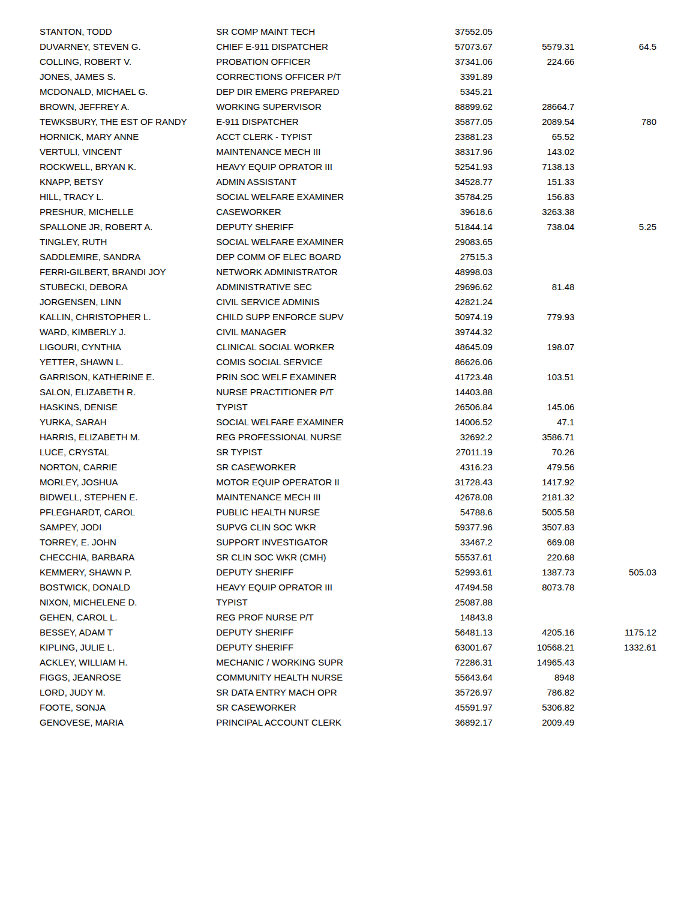| STANTON, TODD | SR COMP MAINT TECH | 37552.05 | | |
| DUVARNEY, STEVEN G. | CHIEF E-911 DISPATCHER | 57073.67 | 5579.31 | 64.5 |
| COLLING, ROBERT V. | PROBATION OFFICER | 37341.06 | 224.66 | |
| JONES, JAMES S. | CORRECTIONS OFFICER P/T | 3391.89 | | |
| MCDONALD, MICHAEL G. | DEP DIR EMERG PREPARED | 5345.21 | | |
| BROWN, JEFFREY A. | WORKING SUPERVISOR | 88899.62 | 28664.7 | |
| TEWKSBURY, THE EST OF RANDY | E-911 DISPATCHER | 35877.05 | 2089.54 | 780 |
| HORNICK, MARY ANNE | ACCT CLERK - TYPIST | 23881.23 | 65.52 | |
| VERTULI, VINCENT | MAINTENANCE MECH III | 38317.96 | 143.02 | |
| ROCKWELL, BRYAN K. | HEAVY EQUIP OPRATOR III | 52541.93 | 7138.13 | |
| KNAPP, BETSY | ADMIN ASSISTANT | 34528.77 | 151.33 | |
| HILL, TRACY L. | SOCIAL WELFARE EXAMINER | 35784.25 | 156.83 | |
| PRESHUR, MICHELLE | CASEWORKER | 39618.6 | 3263.38 | |
| SPALLONE JR, ROBERT A. | DEPUTY SHERIFF | 51844.14 | 738.04 | 5.25 |
| TINGLEY, RUTH | SOCIAL WELFARE EXAMINER | 29083.65 | | |
| SADDLEMIRE, SANDRA | DEP COMM OF ELEC BOARD | 27515.3 | | |
| FERRI-GILBERT, BRANDI JOY | NETWORK ADMINISTRATOR | 48998.03 | | |
| STUBECKI, DEBORA | ADMINISTRATIVE SEC | 29696.62 | 81.48 | |
| JORGENSEN, LINN | CIVIL SERVICE ADMINIS | 42821.24 | | |
| KALLIN, CHRISTOPHER L. | CHILD SUPP ENFORCE SUPV | 50974.19 | 779.93 | |
| WARD, KIMBERLY J. | CIVIL MANAGER | 39744.32 | | |
| LIGOURI, CYNTHIA | CLINICAL SOCIAL WORKER | 48645.09 | 198.07 | |
| YETTER, SHAWN L. | COMIS SOCIAL SERVICE | 86626.06 | | |
| GARRISON, KATHERINE E. | PRIN SOC WELF EXAMINER | 41723.48 | 103.51 | |
| SALON, ELIZABETH R. | NURSE PRACTITIONER P/T | 14403.88 | | |
| HASKINS, DENISE | TYPIST | 26506.84 | 145.06 | |
| YURKA, SARAH | SOCIAL WELFARE EXAMINER | 14006.52 | 47.1 | |
| HARRIS, ELIZABETH M. | REG PROFESSIONAL NURSE | 32692.2 | 3586.71 | |
| LUCE, CRYSTAL | SR TYPIST | 27011.19 | 70.26 | |
| NORTON, CARRIE | SR CASEWORKER | 4316.23 | 479.56 | |
| MORLEY, JOSHUA | MOTOR EQUIP OPERATOR II | 31728.43 | 1417.92 | |
| BIDWELL, STEPHEN E. | MAINTENANCE MECH III | 42678.08 | 2181.32 | |
| PFLEGHARDT, CAROL | PUBLIC HEALTH NURSE | 54788.6 | 5005.58 | |
| SAMPEY, JODI | SUPVG CLIN SOC WKR | 59377.96 | 3507.83 | |
| TORREY, E. JOHN | SUPPORT INVESTIGATOR | 33467.2 | 669.08 | |
| CHECCHIA, BARBARA | SR CLIN SOC WKR (CMH) | 55537.61 | 220.68 | |
| KEMMERY, SHAWN P. | DEPUTY SHERIFF | 52993.61 | 1387.73 | 505.03 |
| BOSTWICK, DONALD | HEAVY EQUIP OPRATOR III | 47494.58 | 8073.78 | |
| NIXON, MICHELENE D. | TYPIST | 25087.88 | | |
| GEHEN, CAROL L. | REG PROF NURSE P/T | 14843.8 | | |
| BESSEY, ADAM T | DEPUTY SHERIFF | 56481.13 | 4205.16 | 1175.12 |
| KIPLING, JULIE L. | DEPUTY SHERIFF | 63001.67 | 10568.21 | 1332.61 |
| ACKLEY, WILLIAM H. | MECHANIC / WORKING SUPR | 72286.31 | 14965.43 | |
| FIGGS, JEANROSE | COMMUNITY HEALTH NURSE | 55643.64 | 8948 | |
| LORD, JUDY M. | SR DATA ENTRY MACH OPR | 35726.97 | 786.82 | |
| FOOTE, SONJA | SR CASEWORKER | 45591.97 | 5306.82 | |
| GENOVESE, MARIA | PRINCIPAL ACCOUNT CLERK | 36892.17 | 2009.49 | |